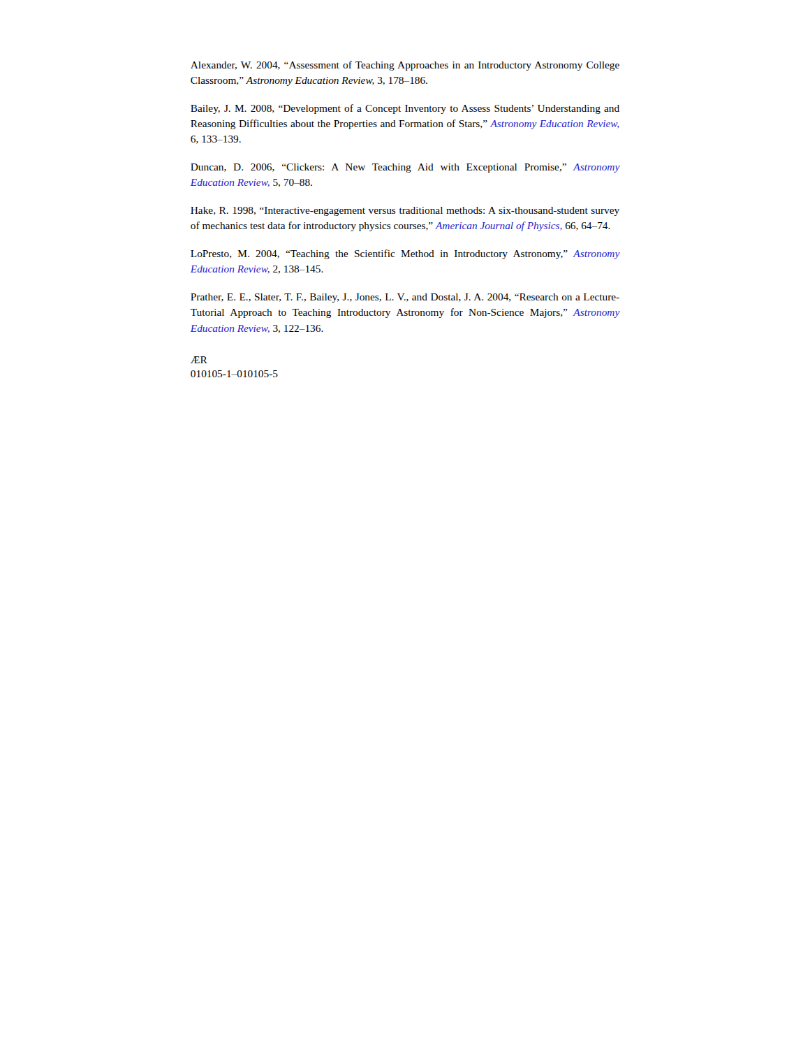Alexander, W. 2004, “Assessment of Teaching Approaches in an Introductory Astronomy College Classroom,” Astronomy Education Review, 3, 178–186.
Bailey, J. M. 2008, “Development of a Concept Inventory to Assess Students’ Understanding and Reasoning Difficulties about the Properties and Formation of Stars,” Astronomy Education Review, 6, 133–139.
Duncan, D. 2006, “Clickers: A New Teaching Aid with Exceptional Promise,” Astronomy Education Review, 5, 70–88.
Hake, R. 1998, “Interactive-engagement versus traditional methods: A six-thousand-student survey of mechanics test data for introductory physics courses,” American Journal of Physics, 66, 64–74.
LoPresto, M. 2004, “Teaching the Scientific Method in Introductory Astronomy,” Astronomy Education Review, 2, 138–145.
Prather, E. E., Slater, T. F., Bailey, J., Jones, L. V., and Dostal, J. A. 2004, “Research on a Lecture-Tutorial Approach to Teaching Introductory Astronomy for Non-Science Majors,” Astronomy Education Review, 3, 122–136.
ÆR
010105-1–010105-5